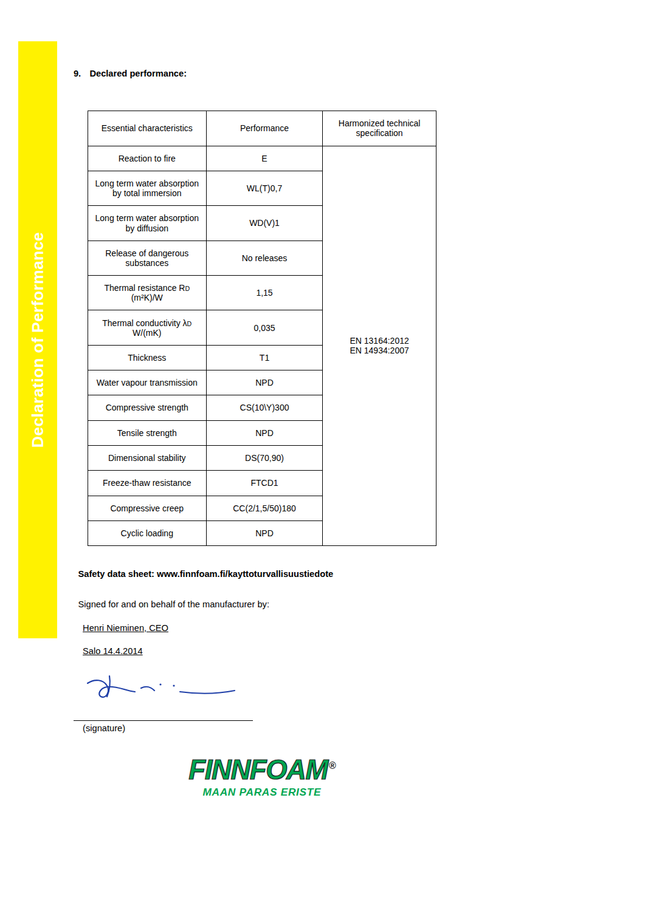Declaration of Performance
9. Declared performance:
| Essential characteristics | Performance | Harmonized technical specification |
| --- | --- | --- |
| Reaction to fire | E | EN 13164:2012 EN 14934:2007 |
| Long term water absorption by total immersion | WL(T)0,7 |
| Long term water absorption by diffusion | WD(V)1 |
| Release of dangerous substances | No releases |
| Thermal resistance R D (m²K)/W | 1,15 |
| Thermal conductivity λ D W/(mK) | 0,035 |
| Thickness | T1 |
| Water vapour transmission | NPD |
| Compressive strength | CS(10\Y)300 |
| Tensile strength | NPD |
| Dimensional stability | DS(70,90) |
| Freeze-thaw resistance | FTCD1 |
| Compressive creep | CC(2/1,5/50)180 |
| Cyclic loading | NPD |
Safety data sheet: www.finnfoam.fi/kayttoturvallisuustiedote
Signed for and on behalf of the manufacturer by:
Henri Nieminen, CEO
Salo 14.4.2014
(signature)
FINNFOAM®
MAAN PARAS ERISTE